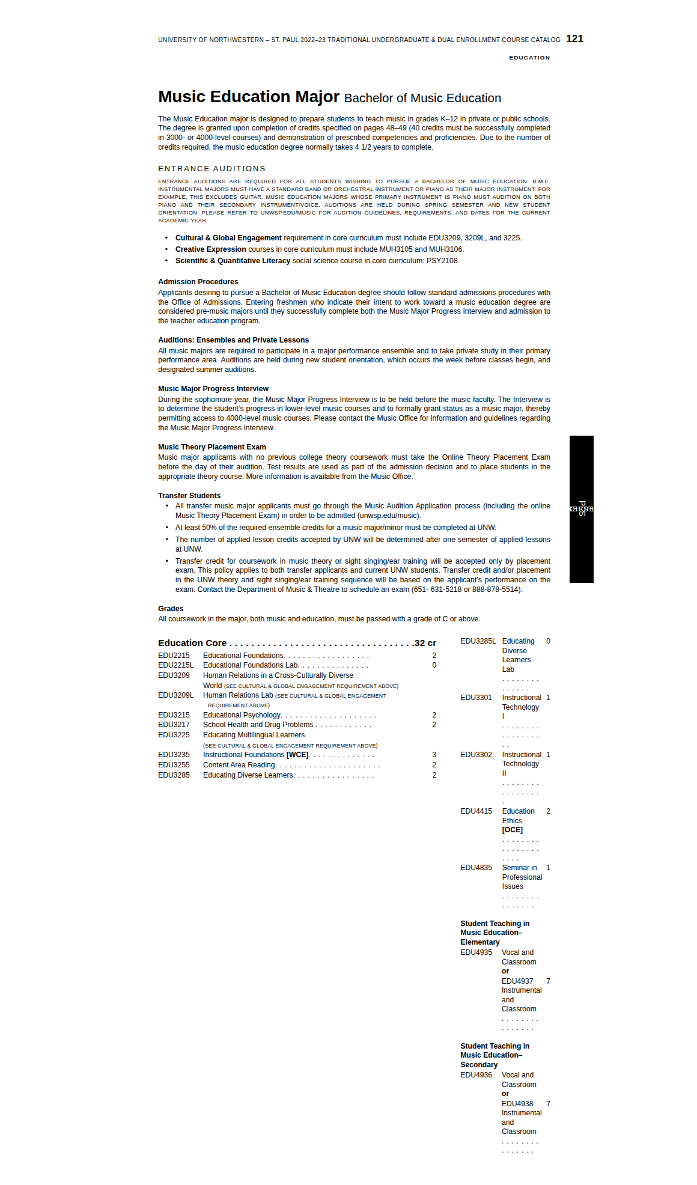University of Northwestern – St. Paul 2022–23 Traditional Undergraduate & Dual Enrollment Course Catalog 121
Education
Music Education Major Bachelor of Music Education
The Music Education major is designed to prepare students to teach music in grades K–12 in private or public schools. The degree is granted upon completion of credits specified on pages 48–49 (40 credits must be successfully completed in 3000- or 4000-level courses) and demonstration of prescribed competencies and proficiencies. Due to the number of credits required, the music education degree normally takes 4 1/2 years to complete.
Entrance Auditions
Entrance auditions are required for all students wishing to pursue a Bachelor of Music Education. B.M.E. instrumental majors must have a standard band or orchestral instrument or piano as their major instrument. For example, this excludes guitar. Music education majors whose primary instrument is piano must audition on both piano and their secondary instrument/voice. Auditions are held during spring semester and new student orientation. Please refer to unwsp.edu/music for audition guidelines, requirements, and dates for the current academic year.
Cultural & Global Engagement requirement in core curriculum must include EDU3209, 3209L, and 3225.
Creative Expression courses in core curriculum must include MUH3105 and MUH3106.
Scientific & Quantitative Literacy social science course in core curriculum: PSY2108.
Admission Procedures
Applicants desiring to pursue a Bachelor of Music Education degree should follow standard admissions procedures with the Office of Admissions. Entering freshmen who indicate their intent to work toward a music education degree are considered pre-music majors until they successfully complete both the Music Major Progress Interview and admission to the teacher education program.
Auditions: Ensembles and Private Lessons
All music majors are required to participate in a major performance ensemble and to take private study in their primary performance area. Auditions are held during new student orientation, which occurs the week before classes begin, and designated summer auditions.
Music Major Progress Interview
During the sophomore year, the Music Major Progress Interview is to be held before the music faculty. The Interview is to determine the student’s progress in lower-level music courses and to formally grant status as a music major, thereby permitting access to 4000-level music courses. Please contact the Music Office for information and guidelines regarding the Music Major Progress Interview.
Music Theory Placement Exam
Music major applicants with no previous college theory coursework must take the Online Theory Placement Exam before the day of their audition. Test results are used as part of the admission decision and to place students in the appropriate theory course. More information is available from the Music Office.
Transfer Students
All transfer music major applicants must go through the Music Audition Application process (including the online Music Theory Placement Exam) in order to be admitted (unwsp.edu/music).
At least 50% of the required ensemble credits for a music major/minor must be completed at UNW.
The number of applied lesson credits accepted by UNW will be determined after one semester of applied lessons at UNW.
Transfer credit for coursework in music theory or sight singing/ear training will be accepted only by placement exam. This policy applies to both transfer applicants and current UNW students. Transfer credit and/or placement in the UNW theory and sight singing/ear training sequence will be based on the applicant’s performance on the exam. Contact the Department of Music & Theatre to schedule an exam (651- 631-5218 or 888-878-5514).
Grades
All coursework in the major, both music and education, must be passed with a grade of C or above.
Education Core . . . . . . . . . . . . . . . . . . . . . . . . . . . . . . . . . . 32 cr
| EDU2215 | Educational Foundations . . . . . . . . . . . . . . . . . . | 2 |
| EDU2215L | Educational Foundations Lab . . . . . . . . . . . . . . . | 0 |
| EDU3209 | Human Relations in a Cross-Culturally Diverse | |
| | World (see Cultural & Global Engagement requirement above) | |
| EDU3209L | Human Relations Lab (see Cultural & Global Engagement requirement above) | |
| EDU3215 | Educational Psychology . . . . . . . . . . . . . . . . . . . . | 2 |
| EDU3217 | School Health and Drug Problems . . . . . . . . . . . . | 2 |
| EDU3225 | Educating Multilingual Learners | |
| | (see Cultural & Global Engagement requirement above) | |
| EDU3235 | Instructional Foundations [WCE] . . . . . . . . . . . . . . | 3 |
| EDU3255 | Content Area Reading . . . . . . . . . . . . . . . . . . . . . . | 2 |
| EDU3285 | Educating Diverse Learners . . . . . . . . . . . . . . . . . | 2 |
| EDU3285L | Educating Diverse Learners Lab . . . . . . . . . . . . . . | 0 |
| EDU3301 | Instructional Technology I . . . . . . . . . . . . . . . . . . | 1 |
| EDU3302 | Instructional Technology II . . . . . . . . . . . . . . . . . | 1 |
| EDU4415 | Education Ethics [OCE] . . . . . . . . . . . . . . . . . . . . | 2 |
| EDU4835 | Seminar in Professional Issues . . . . . . . . . . . . . . . | 1 |
Student Teaching in Music Education–Elementary
| EDU4935 | Vocal and Classroom or | |
| | EDU4937 Instrumental and Classroom . . . . . . . . . . . . . . . | 7 |
Student Teaching in Music Education–Secondary
| EDU4936 | Vocal and Classroom or | |
| | EDU4938 Instrumental and Classroom . . . . . . . . . . . . . . . | 7 |
Professional Studies